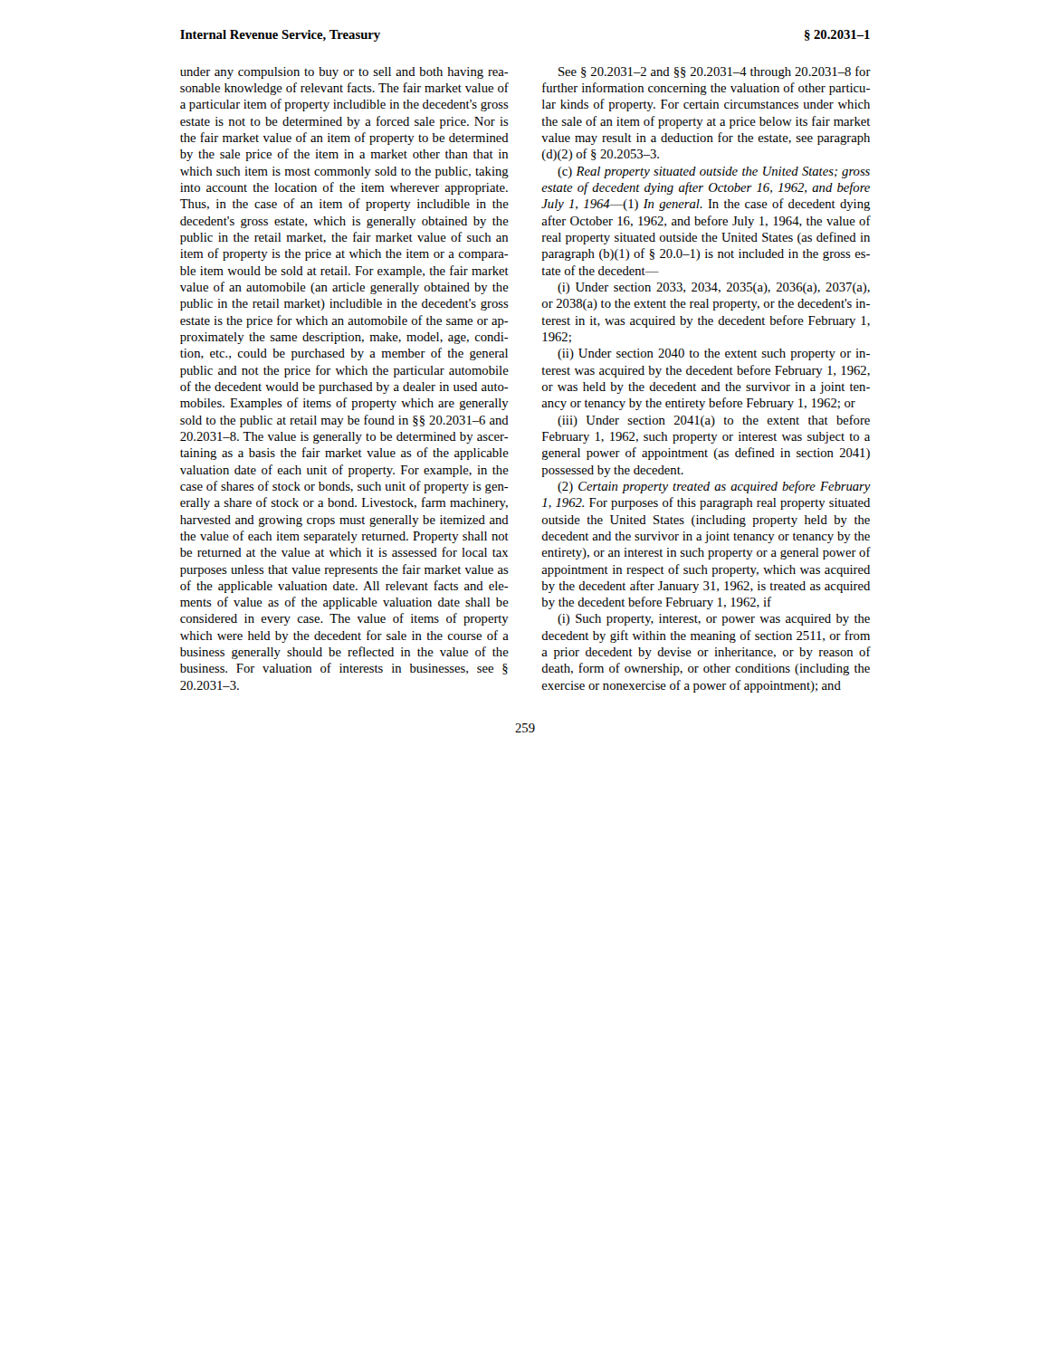Internal Revenue Service, Treasury § 20.2031–1
under any compulsion to buy or to sell and both having reasonable knowledge of relevant facts. The fair market value of a particular item of property includible in the decedent's gross estate is not to be determined by a forced sale price. Nor is the fair market value of an item of property to be determined by the sale price of the item in a market other than that in which such item is most commonly sold to the public, taking into account the location of the item wherever appropriate. Thus, in the case of an item of property includible in the decedent's gross estate, which is generally obtained by the public in the retail market, the fair market value of such an item of property is the price at which the item or a comparable item would be sold at retail. For example, the fair market value of an automobile (an article generally obtained by the public in the retail market) includible in the decedent's gross estate is the price for which an automobile of the same or approximately the same description, make, model, age, condition, etc., could be purchased by a member of the general public and not the price for which the particular automobile of the decedent would be purchased by a dealer in used automobiles. Examples of items of property which are generally sold to the public at retail may be found in §§ 20.2031–6 and 20.2031–8. The value is generally to be determined by ascertaining as a basis the fair market value as of the applicable valuation date of each unit of property. For example, in the case of shares of stock or bonds, such unit of property is generally a share of stock or a bond. Livestock, farm machinery, harvested and growing crops must generally be itemized and the value of each item separately returned. Property shall not be returned at the value at which it is assessed for local tax purposes unless that value represents the fair market value as of the applicable valuation date. All relevant facts and elements of value as of the applicable valuation date shall be considered in every case. The value of items of property which were held by the decedent for sale in the course of a business generally should be reflected in the value of the business. For valuation of interests in businesses, see § 20.2031–3.
See § 20.2031–2 and §§ 20.2031–4 through 20.2031–8 for further information concerning the valuation of other particular kinds of property. For certain circumstances under which the sale of an item of property at a price below its fair market value may result in a deduction for the estate, see paragraph (d)(2) of § 20.2053–3.
(c) Real property situated outside the United States; gross estate of decedent dying after October 16, 1962, and before July 1, 1964—(1) In general. In the case of decedent dying after October 16, 1962, and before July 1, 1964, the value of real property situated outside the United States (as defined in paragraph (b)(1) of § 20.0–1) is not included in the gross estate of the decedent—
(i) Under section 2033, 2034, 2035(a), 2036(a), 2037(a), or 2038(a) to the extent the real property, or the decedent's interest in it, was acquired by the decedent before February 1, 1962;
(ii) Under section 2040 to the extent such property or interest was acquired by the decedent before February 1, 1962, or was held by the decedent and the survivor in a joint tenancy or tenancy by the entirety before February 1, 1962; or
(iii) Under section 2041(a) to the extent that before February 1, 1962, such property or interest was subject to a general power of appointment (as defined in section 2041) possessed by the decedent.
(2) Certain property treated as acquired before February 1, 1962. For purposes of this paragraph real property situated outside the United States (including property held by the decedent and the survivor in a joint tenancy or tenancy by the entirety), or an interest in such property or a general power of appointment in respect of such property, which was acquired by the decedent after January 31, 1962, is treated as acquired by the decedent before February 1, 1962, if
(i) Such property, interest, or power was acquired by the decedent by gift within the meaning of section 2511, or from a prior decedent by devise or inheritance, or by reason of death, form of ownership, or other conditions (including the exercise or nonexercise of a power of appointment); and
259